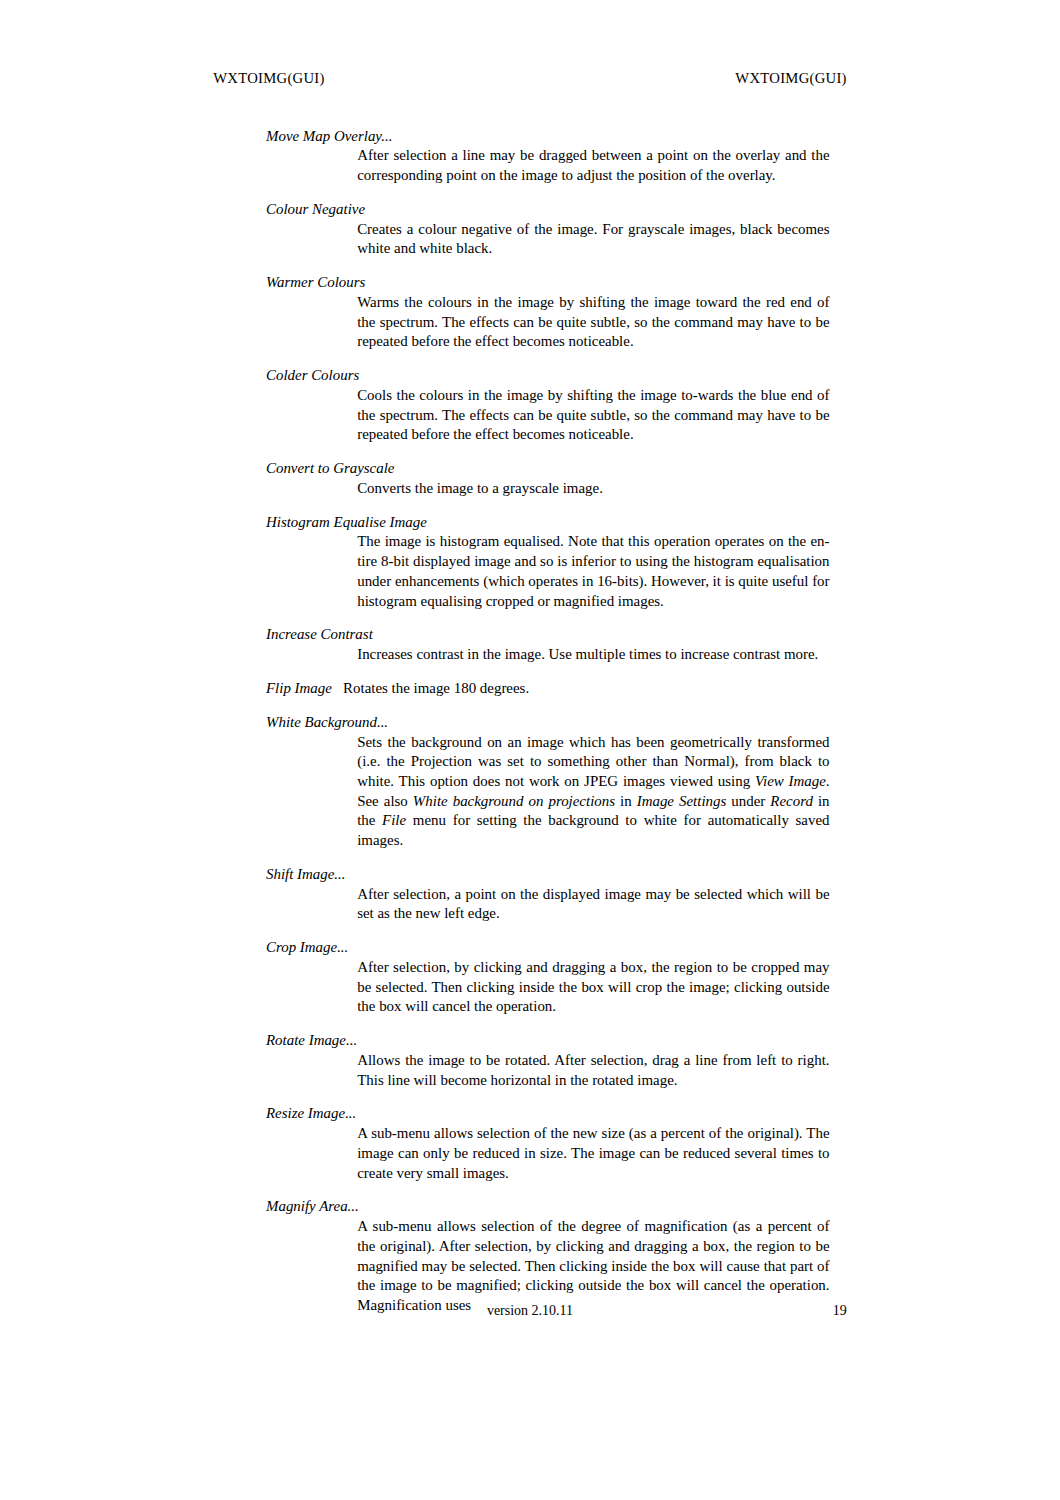WXTOIMG(GUI) WXTOIMG(GUI)
Move Map Overlay...
After selection a line may be dragged between a point on the overlay and the corresponding point on the image to adjust the position of the overlay.
Colour Negative
Creates a colour negative of the image. For grayscale images, black becomes white and white black.
Warmer Colours
Warms the colours in the image by shifting the image toward the red end of the spectrum. The effects can be quite subtle, so the command may have to be repeated before the effect becomes noticeable.
Colder Colours
Cools the colours in the image by shifting the image to-wards the blue end of the spectrum. The effects can be quite subtle, so the command may have to be repeated before the effect becomes noticeable.
Convert to Grayscale
Converts the image to a grayscale image.
Histogram Equalise Image
The image is histogram equalised. Note that this operation operates on the entire 8-bit displayed image and so is inferior to using the histogram equalisation under enhancements (which operates in 16-bits). However, it is quite useful for histogram equalising cropped or magnified images.
Increase Contrast
Increases contrast in the image. Use multiple times to increase contrast more.
Flip Image Rotates the image 180 degrees.
White Background...
Sets the background on an image which has been geometrically transformed (i.e. the Projection was set to something other than Normal), from black to white. This option does not work on JPEG images viewed using View Image. See also White background on projections in Image Settings under Record in the File menu for setting the background to white for automatically saved images.
Shift Image...
After selection, a point on the displayed image may be selected which will be set as the new left edge.
Crop Image...
After selection, by clicking and dragging a box, the region to be cropped may be selected. Then clicking inside the box will crop the image; clicking outside the box will cancel the operation.
Rotate Image...
Allows the image to be rotated. After selection, drag a line from left to right. This line will become horizontal in the rotated image.
Resize Image...
A sub-menu allows selection of the new size (as a percent of the original). The image can only be reduced in size. The image can be reduced several times to create very small images.
Magnify Area...
A sub-menu allows selection of the degree of magnification (as a percent of the original). After selection, by clicking and dragging a box, the region to be magnified may be selected. Then clicking inside the box will cause that part of the image to be magnified; clicking outside the box will cancel the operation. Magnification uses
version 2.10.11
19